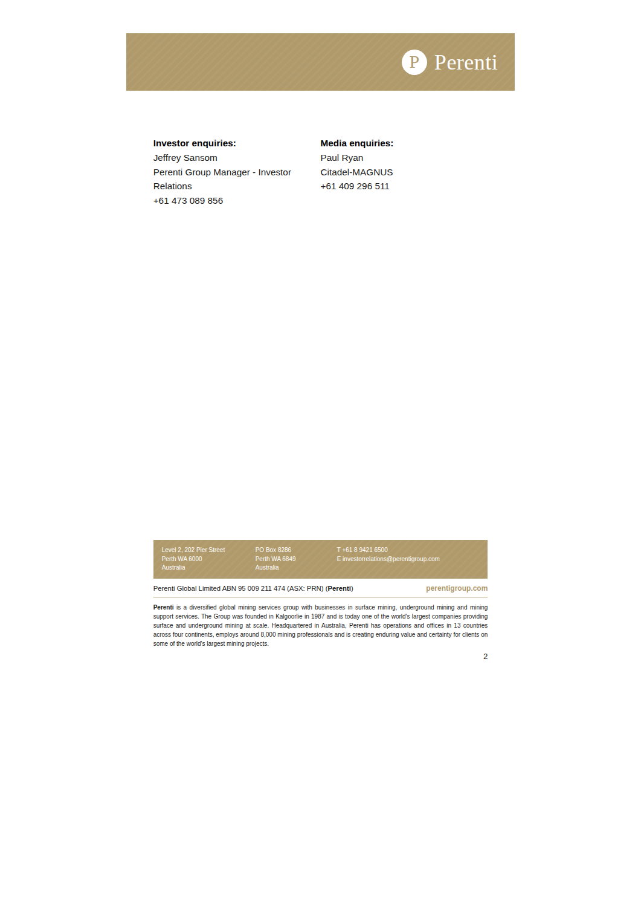P
Perenti
Investor enquiries:
Jeffrey Sansom
Perenti Group Manager - Investor Relations
+61 473 089 856
Media enquiries:
Paul Ryan
Citadel-MAGNUS
+61 409 296 511
Level 2, 202 Pier Street
Perth WA 6000
Australia
PO Box 8286
Perth WA 6849
Australia
T +61 8 9421 6500
E investorrelations@perentigroup.com
Perenti Global Limited ABN 95 009 211 474 (ASX: PRN) (Perenti)
perentigroup.com
Perenti is a diversified global mining services group with businesses in surface mining, underground mining and mining support services. The Group was founded in Kalgoorlie in 1987 and is today one of the world's largest companies providing surface and underground mining at scale. Headquartered in Australia, Perenti has operations and offices in 13 countries across four continents, employs around 8,000 mining professionals and is creating enduring value and certainty for clients on some of the world's largest mining projects.
2